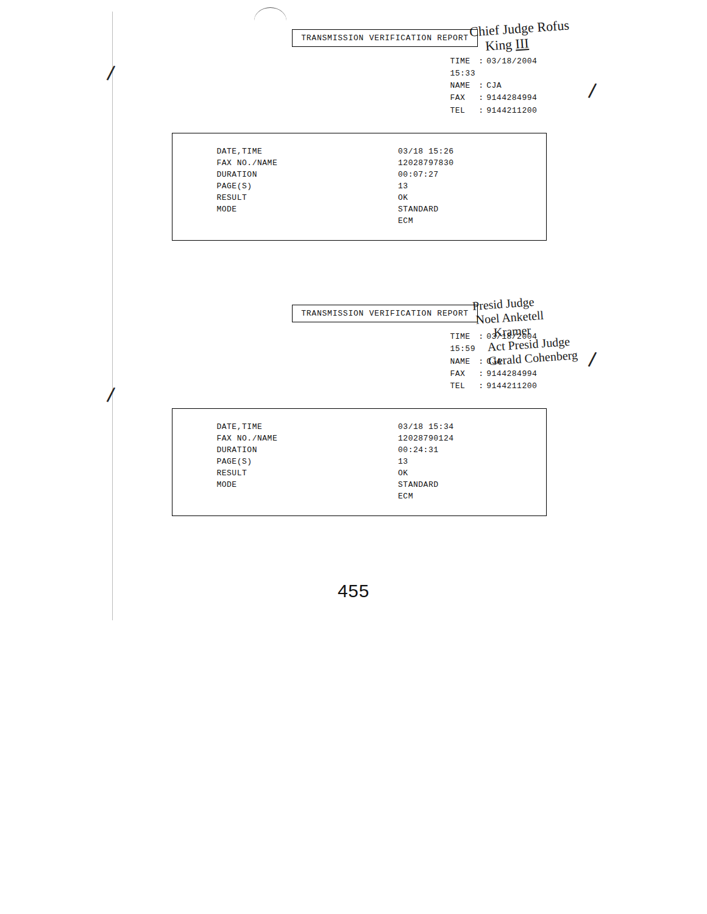Chief Judge Rofus
King III
/
/
TRANSMISSION VERIFICATION REPORT
TIME: 03/18/2004 15:33
NAME: CJA
FAX: 9144284994
TEL: 9144211200
| DATE,TIME | 03/18 15:26 |
| FAX NO./NAME | 12028797830 |
| DURATION | 00:07:27 |
| PAGE(S) | 13 |
| RESULT | OK |
| MODE | STANDARD |
| | ECM |
Presid Judge
Noel Anketell
Kramer
Act Presid Judge
Gerald Cohenberg
/
/
TRANSMISSION VERIFICATION REPORT
TIME: 03/18/2004 15:59
NAME: CJA
FAX: 9144284994
TEL: 9144211200
| DATE,TIME | 03/18 15:34 |
| FAX NO./NAME | 12028790124 |
| DURATION | 00:24:31 |
| PAGE(S) | 13 |
| RESULT | OK |
| MODE | STANDARD |
| | ECM |
455